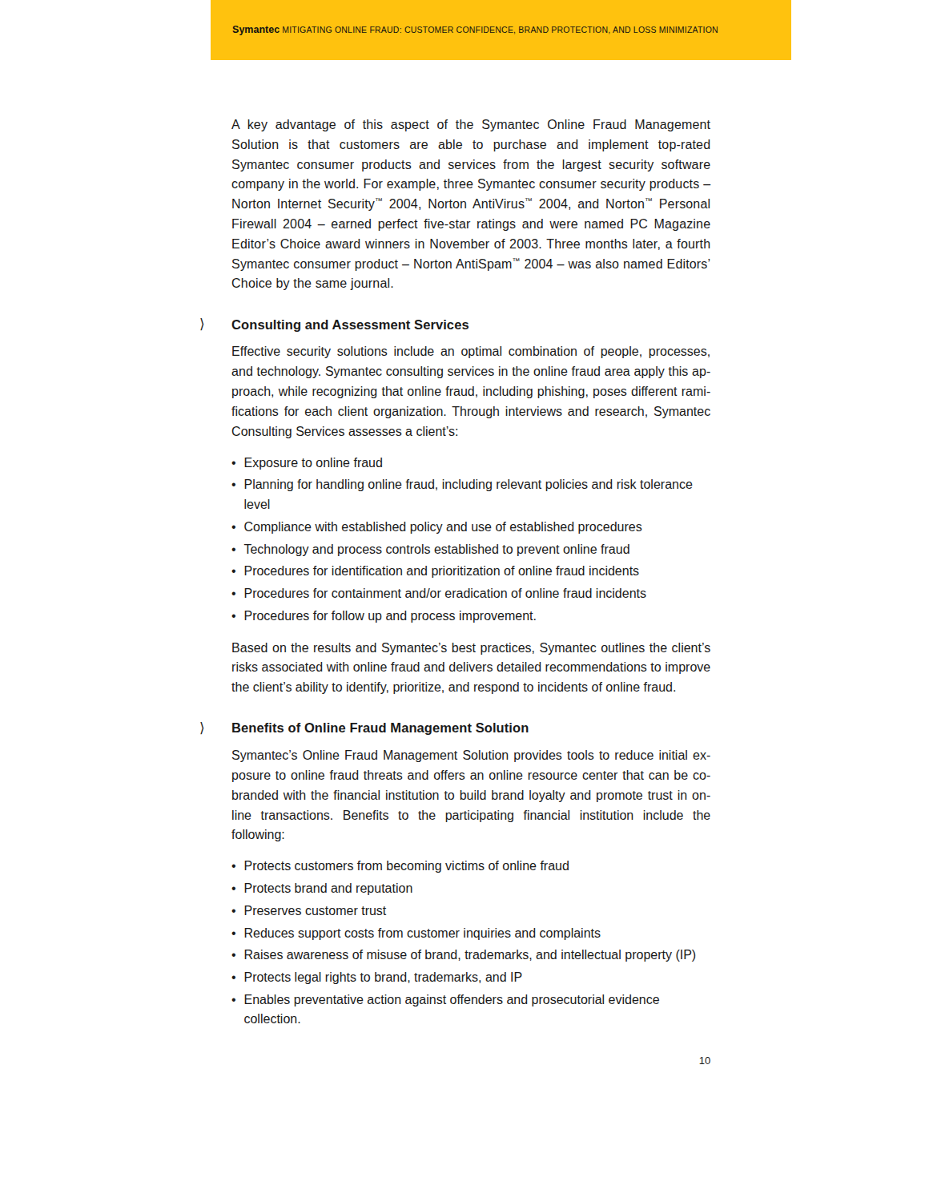Symantec MITIGATING ONLINE FRAUD: CUSTOMER CONFIDENCE, BRAND PROTECTION, AND LOSS MINIMIZATION
A key advantage of this aspect of the Symantec Online Fraud Management Solution is that customers are able to purchase and implement top-rated Symantec consumer products and services from the largest security software company in the world. For example, three Symantec consumer security products – Norton Internet Security™ 2004, Norton AntiVirus™ 2004, and Norton™ Personal Firewall 2004 – earned perfect five-star ratings and were named PC Magazine Editor’s Choice award winners in November of 2003. Three months later, a fourth Symantec consumer product – Norton AntiSpam™ 2004 – was also named Editors’ Choice by the same journal.
⟩Consulting and Assessment Services
Effective security solutions include an optimal combination of people, processes, and technology. Symantec consulting services in the online fraud area apply this approach, while recognizing that online fraud, including phishing, poses different ramifications for each client organization. Through interviews and research, Symantec Consulting Services assesses a client’s:
Exposure to online fraud
Planning for handling online fraud, including relevant policies and risk tolerance level
Compliance with established policy and use of established procedures
Technology and process controls established to prevent online fraud
Procedures for identification and prioritization of online fraud incidents
Procedures for containment and/or eradication of online fraud incidents
Procedures for follow up and process improvement.
Based on the results and Symantec’s best practices, Symantec outlines the client’s risks associated with online fraud and delivers detailed recommendations to improve the client’s ability to identify, prioritize, and respond to incidents of online fraud.
⟩Benefits of Online Fraud Management Solution
Symantec’s Online Fraud Management Solution provides tools to reduce initial exposure to online fraud threats and offers an online resource center that can be co-branded with the financial institution to build brand loyalty and promote trust in online transactions. Benefits to the participating financial institution include the following:
Protects customers from becoming victims of online fraud
Protects brand and reputation
Preserves customer trust
Reduces support costs from customer inquiries and complaints
Raises awareness of misuse of brand, trademarks, and intellectual property (IP)
Protects legal rights to brand, trademarks, and IP
Enables preventative action against offenders and prosecutorial evidence collection.
10